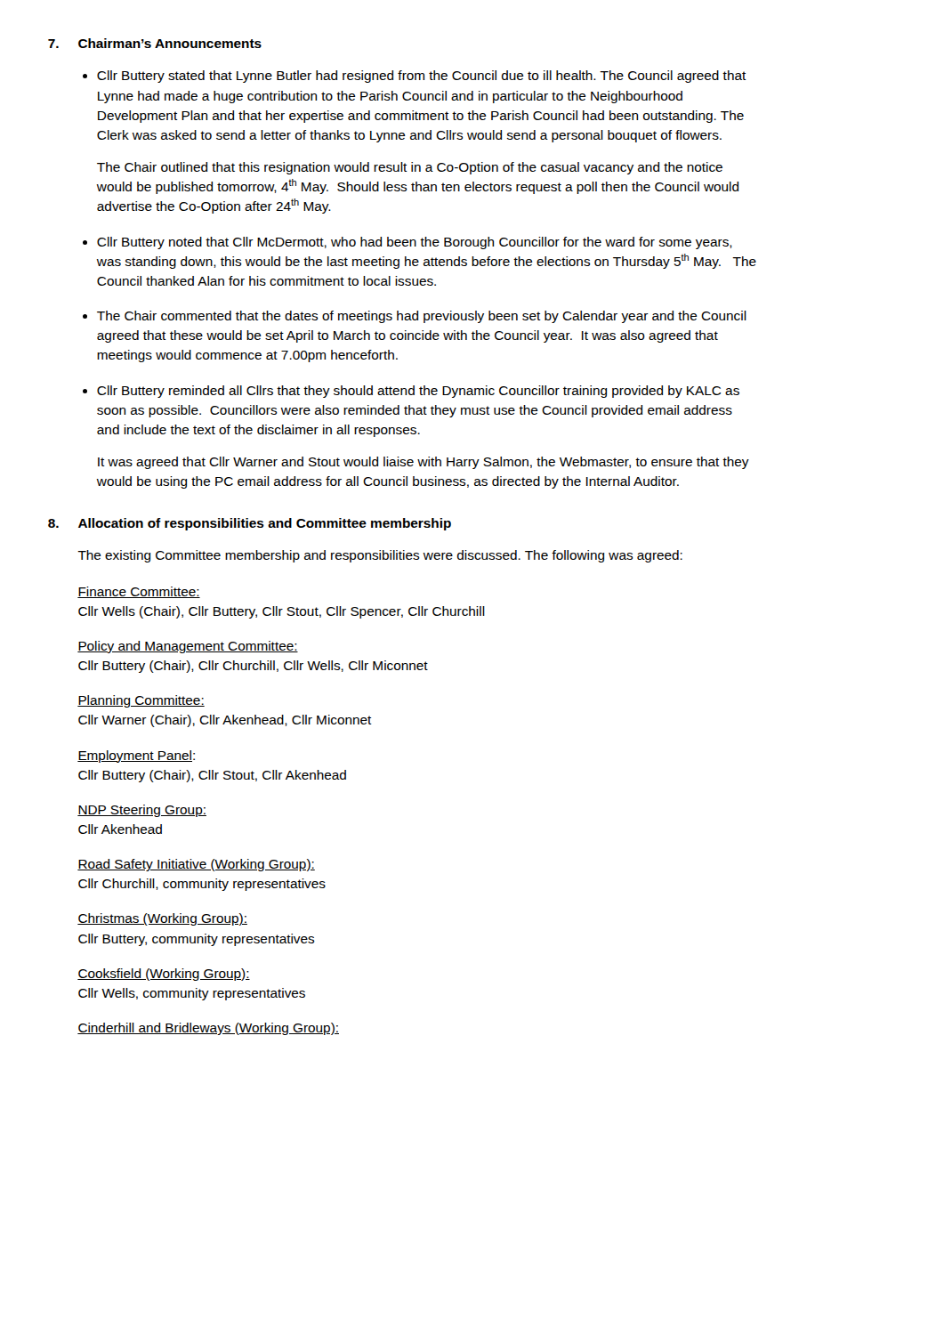7. Chairman’s Announcements
Cllr Buttery stated that Lynne Butler had resigned from the Council due to ill health. The Council agreed that Lynne had made a huge contribution to the Parish Council and in particular to the Neighbourhood Development Plan and that her expertise and commitment to the Parish Council had been outstanding. The Clerk was asked to send a letter of thanks to Lynne and Cllrs would send a personal bouquet of flowers.
The Chair outlined that this resignation would result in a Co-Option of the casual vacancy and the notice would be published tomorrow, 4th May. Should less than ten electors request a poll then the Council would advertise the Co-Option after 24th May.
Cllr Buttery noted that Cllr McDermott, who had been the Borough Councillor for the ward for some years, was standing down, this would be the last meeting he attends before the elections on Thursday 5th May. The Council thanked Alan for his commitment to local issues.
The Chair commented that the dates of meetings had previously been set by Calendar year and the Council agreed that these would be set April to March to coincide with the Council year. It was also agreed that meetings would commence at 7.00pm henceforth.
Cllr Buttery reminded all Cllrs that they should attend the Dynamic Councillor training provided by KALC as soon as possible. Councillors were also reminded that they must use the Council provided email address and include the text of the disclaimer in all responses.
It was agreed that Cllr Warner and Stout would liaise with Harry Salmon, the Webmaster, to ensure that they would be using the PC email address for all Council business, as directed by the Internal Auditor.
8. Allocation of responsibilities and Committee membership
The existing Committee membership and responsibilities were discussed. The following was agreed:
Finance Committee:
Cllr Wells (Chair), Cllr Buttery, Cllr Stout, Cllr Spencer, Cllr Churchill
Policy and Management Committee:
Cllr Buttery (Chair), Cllr Churchill, Cllr Wells, Cllr Miconnet
Planning Committee:
Cllr Warner (Chair), Cllr Akenhead, Cllr Miconnet
Employment Panel:
Cllr Buttery (Chair), Cllr Stout, Cllr Akenhead
NDP Steering Group:
Cllr Akenhead
Road Safety Initiative (Working Group):
Cllr Churchill, community representatives
Christmas (Working Group):
Cllr Buttery, community representatives
Cooksfield (Working Group):
Cllr Wells, community representatives
Cinderhill and Bridleways (Working Group):